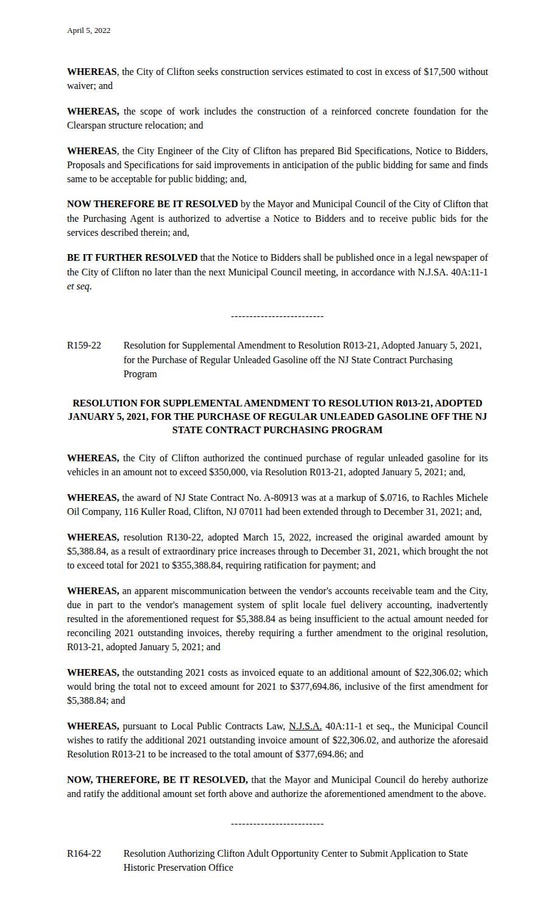April 5, 2022
WHEREAS, the City of Clifton seeks construction services estimated to cost in excess of $17,500 without waiver; and
WHEREAS, the scope of work includes the construction of a reinforced concrete foundation for the Clearspan structure relocation; and
WHEREAS, the City Engineer of the City of Clifton has prepared Bid Specifications, Notice to Bidders, Proposals and Specifications for said improvements in anticipation of the public bidding for same and finds same to be acceptable for public bidding; and,
NOW THEREFORE BE IT RESOLVED by the Mayor and Municipal Council of the City of Clifton that the Purchasing Agent is authorized to advertise a Notice to Bidders and to receive public bids for the services described therein; and,
BE IT FURTHER RESOLVED that the Notice to Bidders shall be published once in a legal newspaper of the City of Clifton no later than the next Municipal Council meeting, in accordance with N.J.SA. 40A:11-1 et seq.
-------------------------
R159-22
Resolution for Supplemental Amendment to Resolution R013-21, Adopted January 5, 2021, for the Purchase of Regular Unleaded Gasoline off the NJ State Contract Purchasing Program
Resolution for Supplemental Amendment to Resolution R013-21, Adopted January 5, 2021, for the Purchase of Regular Unleaded Gasoline off the NJ State Contract Purchasing Program
WHEREAS, the City of Clifton authorized the continued purchase of regular unleaded gasoline for its vehicles in an amount not to exceed $350,000, via Resolution R013-21, adopted January 5, 2021; and,
WHEREAS, the award of NJ State Contract No. A-80913 was at a markup of $.0716, to Rachles Michele Oil Company, 116 Kuller Road, Clifton, NJ 07011 had been extended through to December 31, 2021; and,
WHEREAS, resolution R130-22, adopted March 15, 2022, increased the original awarded amount by $5,388.84, as a result of extraordinary price increases through to December 31, 2021, which brought the not to exceed total for 2021 to $355,388.84, requiring ratification for payment; and
WHEREAS, an apparent miscommunication between the vendor's accounts receivable team and the City, due in part to the vendor's management system of split locale fuel delivery accounting, inadvertently resulted in the aforementioned request for $5,388.84 as being insufficient to the actual amount needed for reconciling 2021 outstanding invoices, thereby requiring a further amendment to the original resolution, R013-21, adopted January 5, 2021; and
WHEREAS, the outstanding 2021 costs as invoiced equate to an additional amount of $22,306.02; which would bring the total not to exceed amount for 2021 to $377,694.86, inclusive of the first amendment for $5,388.84; and
WHEREAS, pursuant to Local Public Contracts Law, N.J.S.A. 40A:11-1 et seq., the Municipal Council wishes to ratify the additional 2021 outstanding invoice amount of $22,306.02, and authorize the aforesaid Resolution R013-21 to be increased to the total amount of $377,694.86; and
NOW, THEREFORE, BE IT RESOLVED, that the Mayor and Municipal Council do hereby authorize and ratify the additional amount set forth above and authorize the aforementioned amendment to the above.
-------------------------
R164-22
Resolution Authorizing Clifton Adult Opportunity Center to Submit Application to State Historic Preservation Office